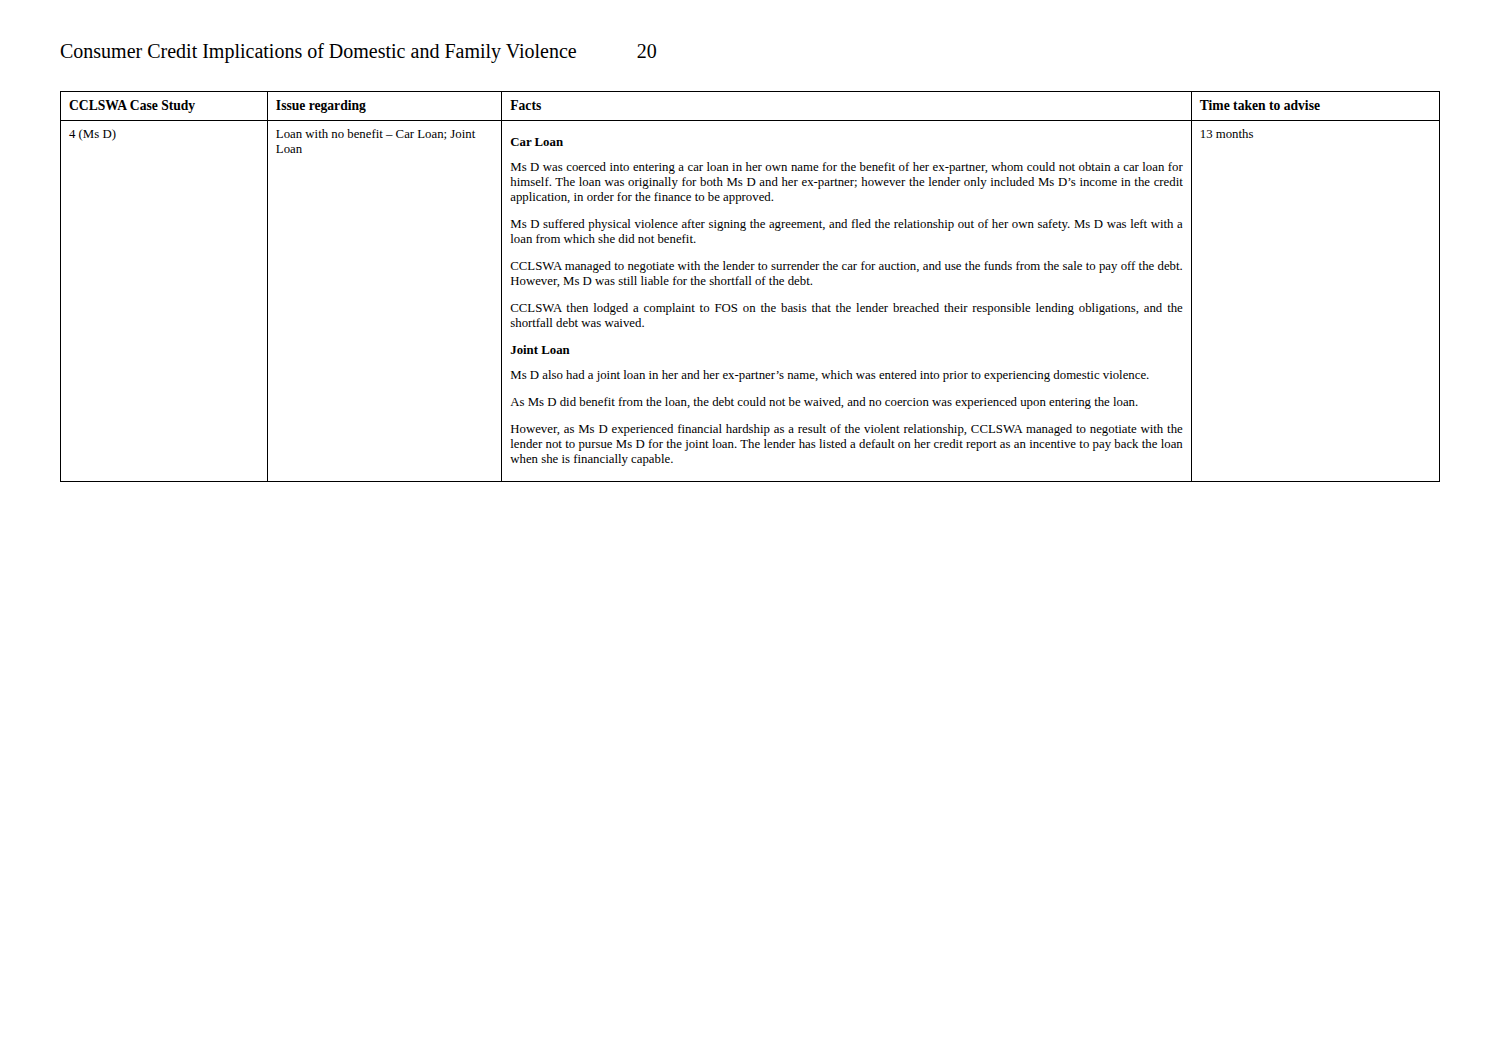Consumer Credit Implications of Domestic and Family Violence
20
| CCLSWA Case Study | Issue regarding | Facts | Time taken to advise |
| --- | --- | --- | --- |
| 4 (Ms D) | Loan with no benefit – Car Loan; Joint Loan | Car Loan Ms D was coerced into entering a car loan in her own name for the benefit of her ex-partner, whom could not obtain a car loan for himself. The loan was originally for both Ms D and her ex-partner; however the lender only included Ms D’s income in the credit application, in order for the finance to be approved. Ms D suffered physical violence after signing the agreement, and fled the relationship out of her own safety. Ms D was left with a loan from which she did not benefit. CCLSWA managed to negotiate with the lender to surrender the car for auction, and use the funds from the sale to pay off the debt. However, Ms D was still liable for the shortfall of the debt. CCLSWA then lodged a complaint to FOS on the basis that the lender breached their responsible lending obligations, and the shortfall debt was waived. Joint Loan Ms D also had a joint loan in her and her ex-partner’s name, which was entered into prior to experiencing domestic violence. As Ms D did benefit from the loan, the debt could not be waived, and no coercion was experienced upon entering the loan. However, as Ms D experienced financial hardship as a result of the violent relationship, CCLSWA managed to negotiate with the lender not to pursue Ms D for the joint loan. The lender has listed a default on her credit report as an incentive to pay back the loan when she is financially capable. | 13 months |